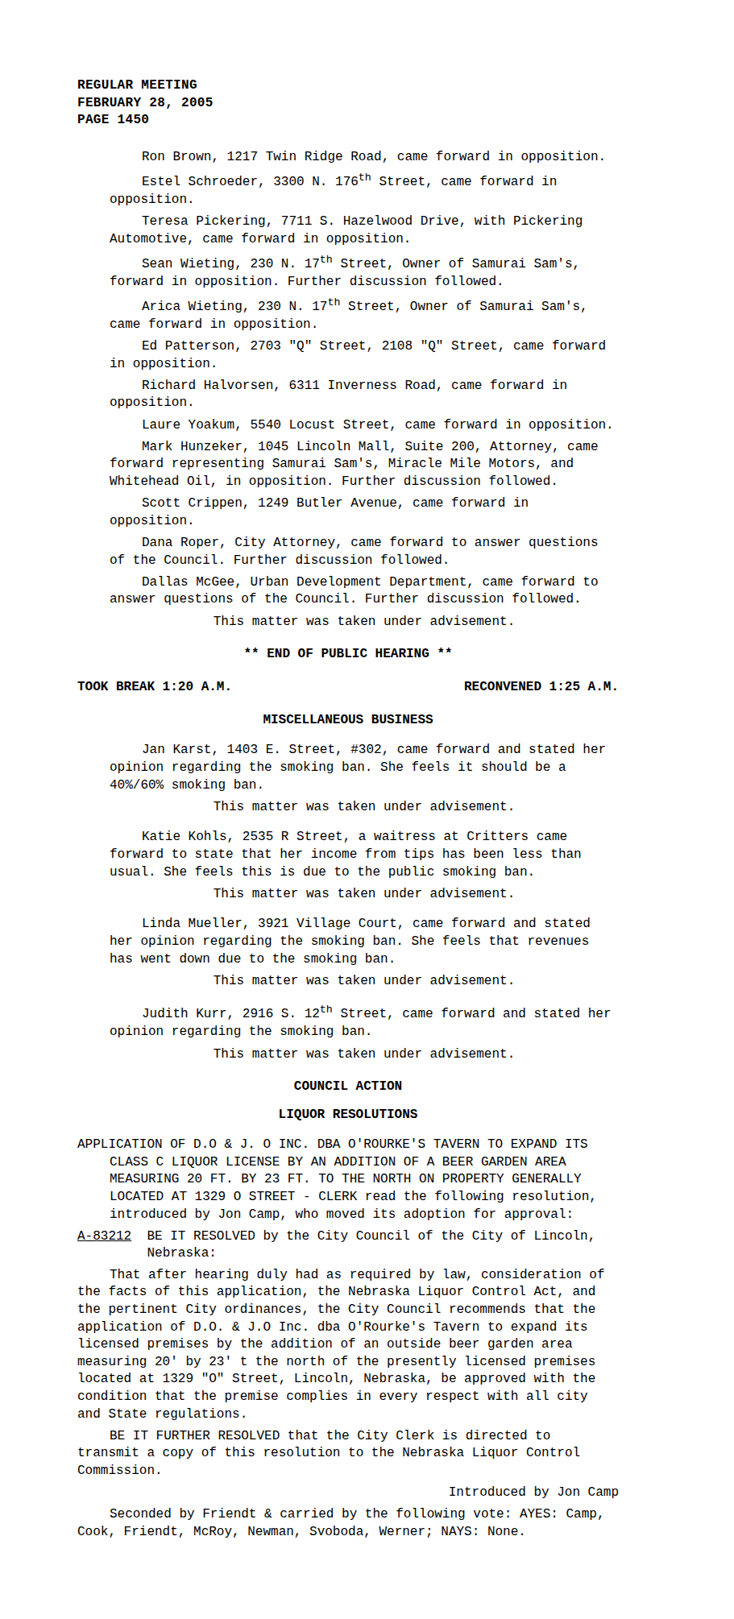REGULAR MEETING
FEBRUARY 28, 2005
PAGE 1450
Ron Brown, 1217 Twin Ridge Road, came forward in opposition.
Estel Schroeder, 3300 N. 176th Street, came forward in opposition.
Teresa Pickering, 7711 S. Hazelwood Drive, with Pickering Automotive, came forward in opposition.
Sean Wieting, 230 N. 17th Street, Owner of Samurai Sam's, forward in opposition. Further discussion followed.
Arica Wieting, 230 N. 17th Street, Owner of Samurai Sam's, came forward in opposition.
Ed Patterson, 2703 "Q" Street, 2108 "Q" Street, came forward in opposition.
Richard Halvorsen, 6311 Inverness Road, came forward in opposition.
Laure Yoakum, 5540 Locust Street, came forward in opposition.
Mark Hunzeker, 1045 Lincoln Mall, Suite 200, Attorney, came forward representing Samurai Sam's, Miracle Mile Motors, and Whitehead Oil, in opposition. Further discussion followed.
Scott Crippen, 1249 Butler Avenue, came forward in opposition.
Dana Roper, City Attorney, came forward to answer questions of the Council. Further discussion followed.
Dallas McGee, Urban Development Department, came forward to answer questions of the Council. Further discussion followed.
This matter was taken under advisement.
** END OF PUBLIC HEARING **
TOOK BREAK 1:20 A.M. RECONVENED 1:25 A.M.
MISCELLANEOUS BUSINESS
Jan Karst, 1403 E. Street, #302, came forward and stated her opinion regarding the smoking ban. She feels it should be a 40%/60% smoking ban.
This matter was taken under advisement.
Katie Kohls, 2535 R Street, a waitress at Critters came forward to state that her income from tips has been less than usual. She feels this is due to the public smoking ban.
This matter was taken under advisement.
Linda Mueller, 3921 Village Court, came forward and stated her opinion regarding the smoking ban. She feels that revenues has went down due to the smoking ban.
This matter was taken under advisement.
Judith Kurr, 2916 S. 12th Street, came forward and stated her opinion regarding the smoking ban.
This matter was taken under advisement.
COUNCIL ACTION
LIQUOR RESOLUTIONS
APPLICATION OF D.O & J. O INC. DBA O'ROURKE'S TAVERN TO EXPAND ITS CLASS C LIQUOR LICENSE BY AN ADDITION OF A BEER GARDEN AREA MEASURING 20 FT. BY 23 FT. TO THE NORTH ON PROPERTY GENERALLY LOCATED AT 1329 O STREET - CLERK read the following resolution, introduced by Jon Camp, who moved its adoption for approval:
| A-83212 | BE IT RESOLVED by the City Council of the City of Lincoln, Nebraska: |
That after hearing duly had as required by law, consideration of the facts of this application, the Nebraska Liquor Control Act, and the pertinent City ordinances, the City Council recommends that the application of D.O. & J.O Inc. dba O'Rourke's Tavern to expand its licensed premises by the addition of an outside beer garden area measuring 20' by 23' t the north of the presently licensed premises located at 1329 "O" Street, Lincoln, Nebraska, be approved with the condition that the premise complies in every respect with all city and State regulations.
BE IT FURTHER RESOLVED that the City Clerk is directed to transmit a copy of this resolution to the Nebraska Liquor Control Commission.
Introduced by Jon Camp
Seconded by Friendt & carried by the following vote: AYES: Camp, Cook, Friendt, McRoy, Newman, Svoboda, Werner; NAYS: None.